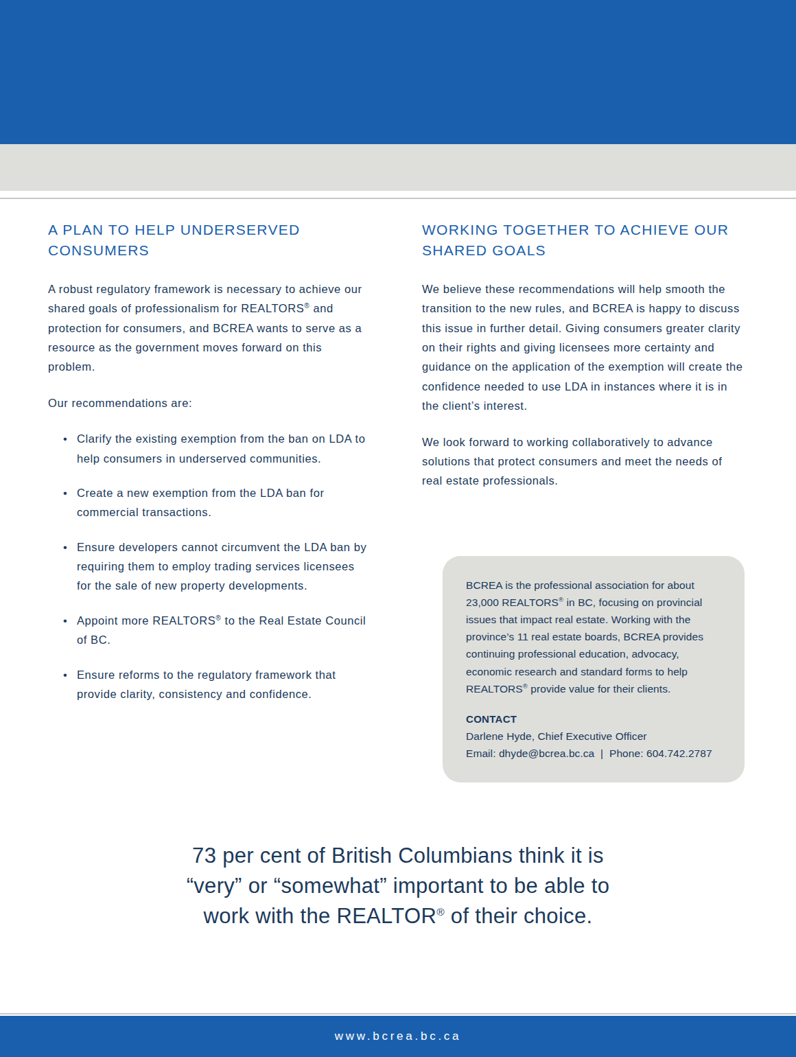A Plan to Help Underserved Consumers
A robust regulatory framework is necessary to achieve our shared goals of professionalism for REALTORS® and protection for consumers, and BCREA wants to serve as a resource as the government moves forward on this problem.
Our recommendations are:
Clarify the existing exemption from the ban on LDA to help consumers in underserved communities.
Create a new exemption from the LDA ban for commercial transactions.
Ensure developers cannot circumvent the LDA ban by requiring them to employ trading services licensees for the sale of new property developments.
Appoint more REALTORS® to the Real Estate Council of BC.
Ensure reforms to the regulatory framework that provide clarity, consistency and confidence.
Working Together to Achieve Our Shared Goals
We believe these recommendations will help smooth the transition to the new rules, and BCREA is happy to discuss this issue in further detail. Giving consumers greater clarity on their rights and giving licensees more certainty and guidance on the application of the exemption will create the confidence needed to use LDA in instances where it is in the client’s interest.
We look forward to working collaboratively to advance solutions that protect consumers and meet the needs of real estate professionals.
BCREA is the professional association for about 23,000 REALTORS® in BC, focusing on provincial issues that impact real estate. Working with the province’s 11 real estate boards, BCREA provides continuing professional education, advocacy, economic research and standard forms to help REALTORS® provide value for their clients.
CONTACT
Darlene Hyde, Chief Executive Officer
Email: dhyde@bcrea.bc.ca | Phone: 604.742.2787
73 per cent of British Columbians think it is
“very” or “somewhat” important to be able to
work with the REALTOR® of their choice.
www.bcrea.bc.ca